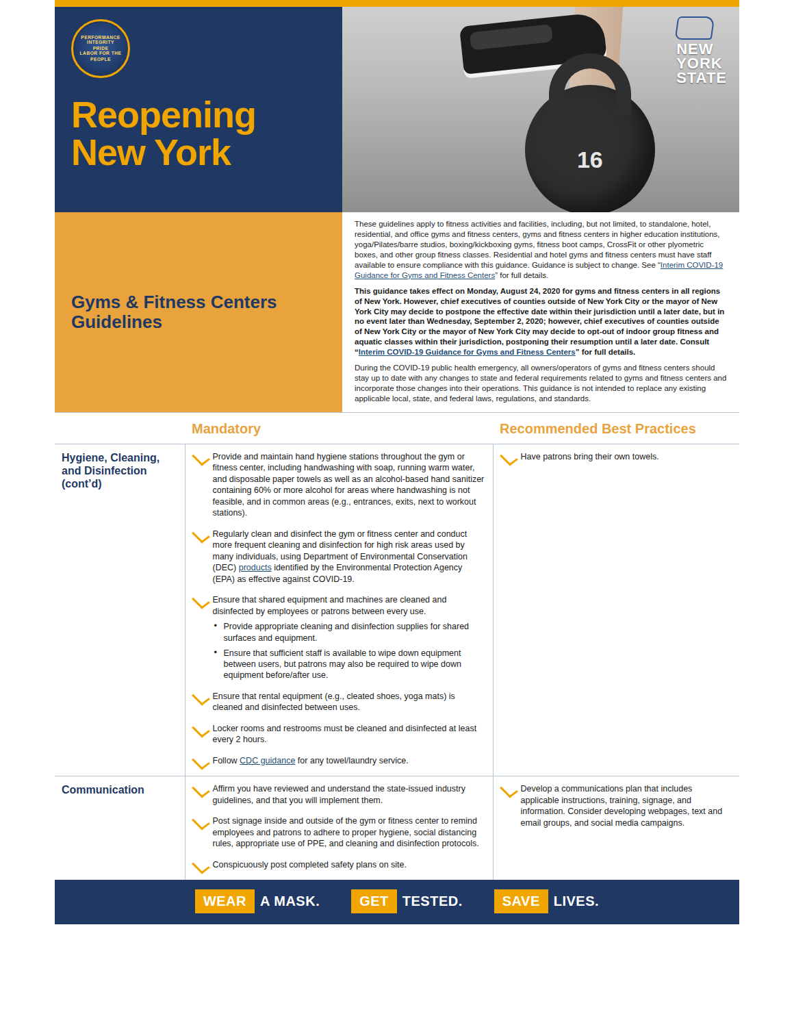Performance
Integrity
Pride
Labor for the People
Reopening
New York
NEW
YORK
STATE
Gyms & Fitness Centers Guidelines
These guidelines apply to fitness activities and facilities, including, but not limited, to standalone, hotel, residential, and office gyms and fitness centers, gyms and fitness centers in higher education institutions, yoga/Pilates/barre studios, boxing/kickboxing gyms, fitness boot camps, CrossFit or other plyometric boxes, and other group fitness classes. Residential and hotel gyms and fitness centers must have staff available to ensure compliance with this guidance. Guidance is subject to change. See “Interim COVID-19 Guidance for Gyms and Fitness Centers” for full details.
This guidance takes effect on Monday, August 24, 2020 for gyms and fitness centers in all regions of New York. However, chief executives of counties outside of New York City or the mayor of New York City may decide to postpone the effective date within their jurisdiction until a later date, but in no event later than Wednesday, September 2, 2020; however, chief executives of counties outside of New York City or the mayor of New York City may decide to opt-out of indoor group fitness and aquatic classes within their jurisdiction, postponing their resumption until a later date. Consult “Interim COVID-19 Guidance for Gyms and Fitness Centers” for full details.
During the COVID-19 public health emergency, all owners/operators of gyms and fitness centers should stay up to date with any changes to state and federal requirements related to gyms and fitness centers and incorporate those changes into their operations. This guidance is not intended to replace any existing applicable local, state, and federal laws, regulations, and standards.
| Category | Mandatory | Recommended Best Practices |
| --- | --- | --- |
| Hygiene, Cleaning, and Disinfection (cont’d) | Provide and maintain hand hygiene stations throughout the gym or fitness center, including handwashing with soap, running warm water, and disposable paper towels as well as an alcohol-based hand sanitizer containing 60% or more alcohol for areas where handwashing is not feasible, and in common areas (e.g., entrances, exits, next to workout stations). Regularly clean and disinfect the gym or fitness center and conduct more frequent cleaning and disinfection for high risk areas used by many individuals, using Department of Environmental Conservation (DEC) products identified by the Environmental Protection Agency (EPA) as effective against COVID-19. Ensure that shared equipment and machines are cleaned and disinfected by employees or patrons between every use. Provide appropriate cleaning and disinfection supplies for shared surfaces and equipment. Ensure that sufficient staff is available to wipe down equipment between users, but patrons may also be required to wipe down equipment before/after use. Ensure that rental equipment (e.g., cleated shoes, yoga mats) is cleaned and disinfected between uses. Locker rooms and restrooms must be cleaned and disinfected at least every 2 hours. Follow CDC guidance for any towel/laundry service. | Have patrons bring their own towels. |
| Communication | Affirm you have reviewed and understand the state-issued industry guidelines, and that you will implement them. Post signage inside and outside of the gym or fitness center to remind employees and patrons to adhere to proper hygiene, social distancing rules, appropriate use of PPE, and cleaning and disinfection protocols. Conspicuously post completed safety plans on site. | Develop a communications plan that includes applicable instructions, training, signage, and information. Consider developing webpages, text and email groups, and social media campaigns. |
WEAR A MASK.
GET TESTED.
SAVE LIVES.